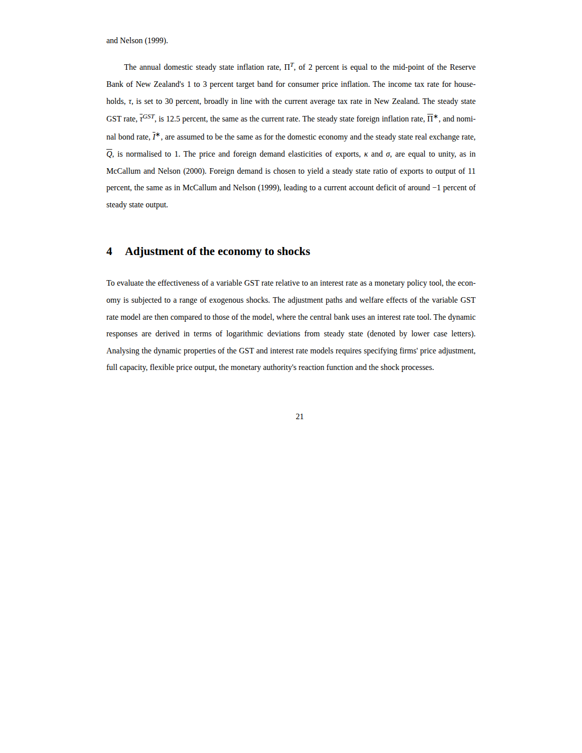and Nelson (1999).
The annual domestic steady state inflation rate, ΠT, of 2 percent is equal to the mid-point of the Reserve Bank of New Zealand's 1 to 3 percent target band for consumer price inflation. The income tax rate for households, τ, is set to 30 percent, broadly in line with the current average tax rate in New Zealand. The steady state GST rate, τGST, is 12.5 percent, the same as the current rate. The steady state foreign inflation rate, Π∗, and nominal bond rate, I∗, are assumed to be the same as for the domestic economy and the steady state real exchange rate, Q, is normalised to 1. The price and foreign demand elasticities of exports, κ and σ, are equal to unity, as in McCallum and Nelson (2000). Foreign demand is chosen to yield a steady state ratio of exports to output of 11 percent, the same as in McCallum and Nelson (1999), leading to a current account deficit of around −1 percent of steady state output.
4 Adjustment of the economy to shocks
To evaluate the effectiveness of a variable GST rate relative to an interest rate as a monetary policy tool, the economy is subjected to a range of exogenous shocks. The adjustment paths and welfare effects of the variable GST rate model are then compared to those of the model, where the central bank uses an interest rate tool. The dynamic responses are derived in terms of logarithmic deviations from steady state (denoted by lower case letters). Analysing the dynamic properties of the GST and interest rate models requires specifying firms' price adjustment, full capacity, flexible price output, the monetary authority's reaction function and the shock processes.
21